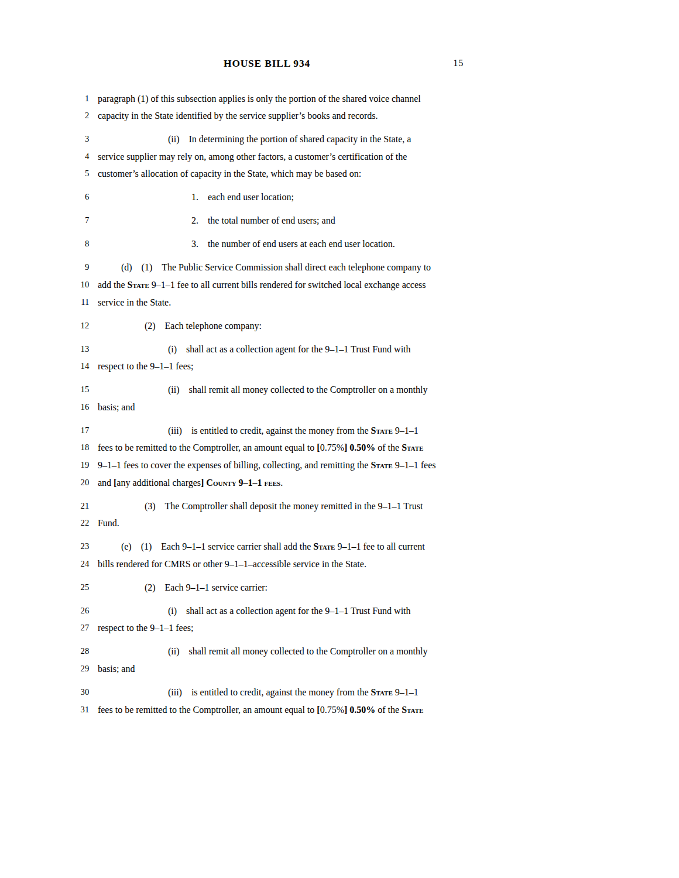HOUSE BILL 934 15
1 paragraph (1) of this subsection applies is only the portion of the shared voice channel
2 capacity in the State identified by the service supplier’s books and records.
3 (ii) In determining the portion of shared capacity in the State, a
4 service supplier may rely on, among other factors, a customer’s certification of the
5 customer’s allocation of capacity in the State, which may be based on:
6 1. each end user location;
7 2. the total number of end users; and
8 3. the number of end users at each end user location.
9 (d) (1) The Public Service Commission shall direct each telephone company to
10 add the State 9–1–1 fee to all current bills rendered for switched local exchange access
11 service in the State.
12 (2) Each telephone company:
13 (i) shall act as a collection agent for the 9–1–1 Trust Fund with
14 respect to the 9–1–1 fees;
15 (ii) shall remit all money collected to the Comptroller on a monthly
16 basis; and
17 (iii) is entitled to credit, against the money from the State 9–1–1
18 fees to be remitted to the Comptroller, an amount equal to [0.75%] 0.50% of the State
19 9–1–1 fees to cover the expenses of billing, collecting, and remitting the State 9–1–1 fees
20 and [any additional charges] County 9–1–1 fees.
21 (3) The Comptroller shall deposit the money remitted in the 9–1–1 Trust
22 Fund.
23 (e) (1) Each 9–1–1 service carrier shall add the State 9–1–1 fee to all current
24 bills rendered for CMRS or other 9–1–1–accessible service in the State.
25 (2) Each 9–1–1 service carrier:
26 (i) shall act as a collection agent for the 9–1–1 Trust Fund with
27 respect to the 9–1–1 fees;
28 (ii) shall remit all money collected to the Comptroller on a monthly
29 basis; and
30 (iii) is entitled to credit, against the money from the State 9–1–1
31 fees to be remitted to the Comptroller, an amount equal to [0.75%] 0.50% of the State